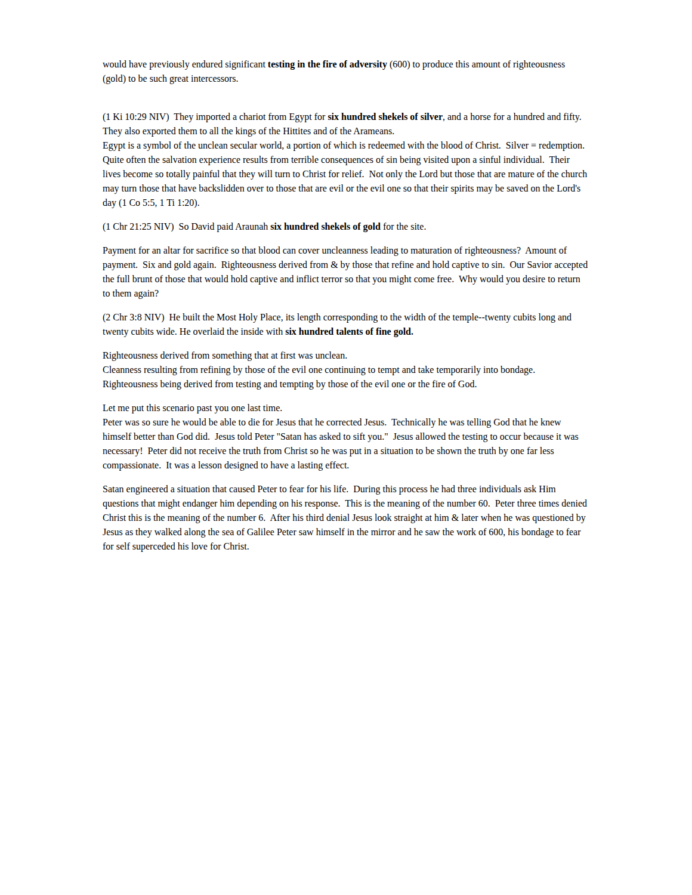would have previously endured significant testing in the fire of adversity (600) to produce this amount of righteousness (gold) to be such great intercessors.
(1 Ki 10:29 NIV) They imported a chariot from Egypt for six hundred shekels of silver, and a horse for a hundred and fifty. They also exported them to all the kings of the Hittites and of the Arameans.
Egypt is a symbol of the unclean secular world, a portion of which is redeemed with the blood of Christ. Silver = redemption. Quite often the salvation experience results from terrible consequences of sin being visited upon a sinful individual. Their lives become so totally painful that they will turn to Christ for relief. Not only the Lord but those that are mature of the church may turn those that have backslidden over to those that are evil or the evil one so that their spirits may be saved on the Lord's day (1 Co 5:5, 1 Ti 1:20).
(1 Chr 21:25 NIV) So David paid Araunah six hundred shekels of gold for the site.
Payment for an altar for sacrifice so that blood can cover uncleanness leading to maturation of righteousness? Amount of payment. Six and gold again. Righteousness derived from & by those that refine and hold captive to sin. Our Savior accepted the full brunt of those that would hold captive and inflict terror so that you might come free. Why would you desire to return to them again?
(2 Chr 3:8 NIV) He built the Most Holy Place, its length corresponding to the width of the temple--twenty cubits long and twenty cubits wide. He overlaid the inside with six hundred talents of fine gold.
Righteousness derived from something that at first was unclean.
Cleanness resulting from refining by those of the evil one continuing to tempt and take temporarily into bondage. Righteousness being derived from testing and tempting by those of the evil one or the fire of God.
Let me put this scenario past you one last time.
Peter was so sure he would be able to die for Jesus that he corrected Jesus. Technically he was telling God that he knew himself better than God did. Jesus told Peter "Satan has asked to sift you." Jesus allowed the testing to occur because it was necessary! Peter did not receive the truth from Christ so he was put in a situation to be shown the truth by one far less compassionate. It was a lesson designed to have a lasting effect.
Satan engineered a situation that caused Peter to fear for his life. During this process he had three individuals ask Him questions that might endanger him depending on his response. This is the meaning of the number 60. Peter three times denied Christ this is the meaning of the number 6. After his third denial Jesus look straight at him & later when he was questioned by Jesus as they walked along the sea of Galilee Peter saw himself in the mirror and he saw the work of 600, his bondage to fear for self superceded his love for Christ.